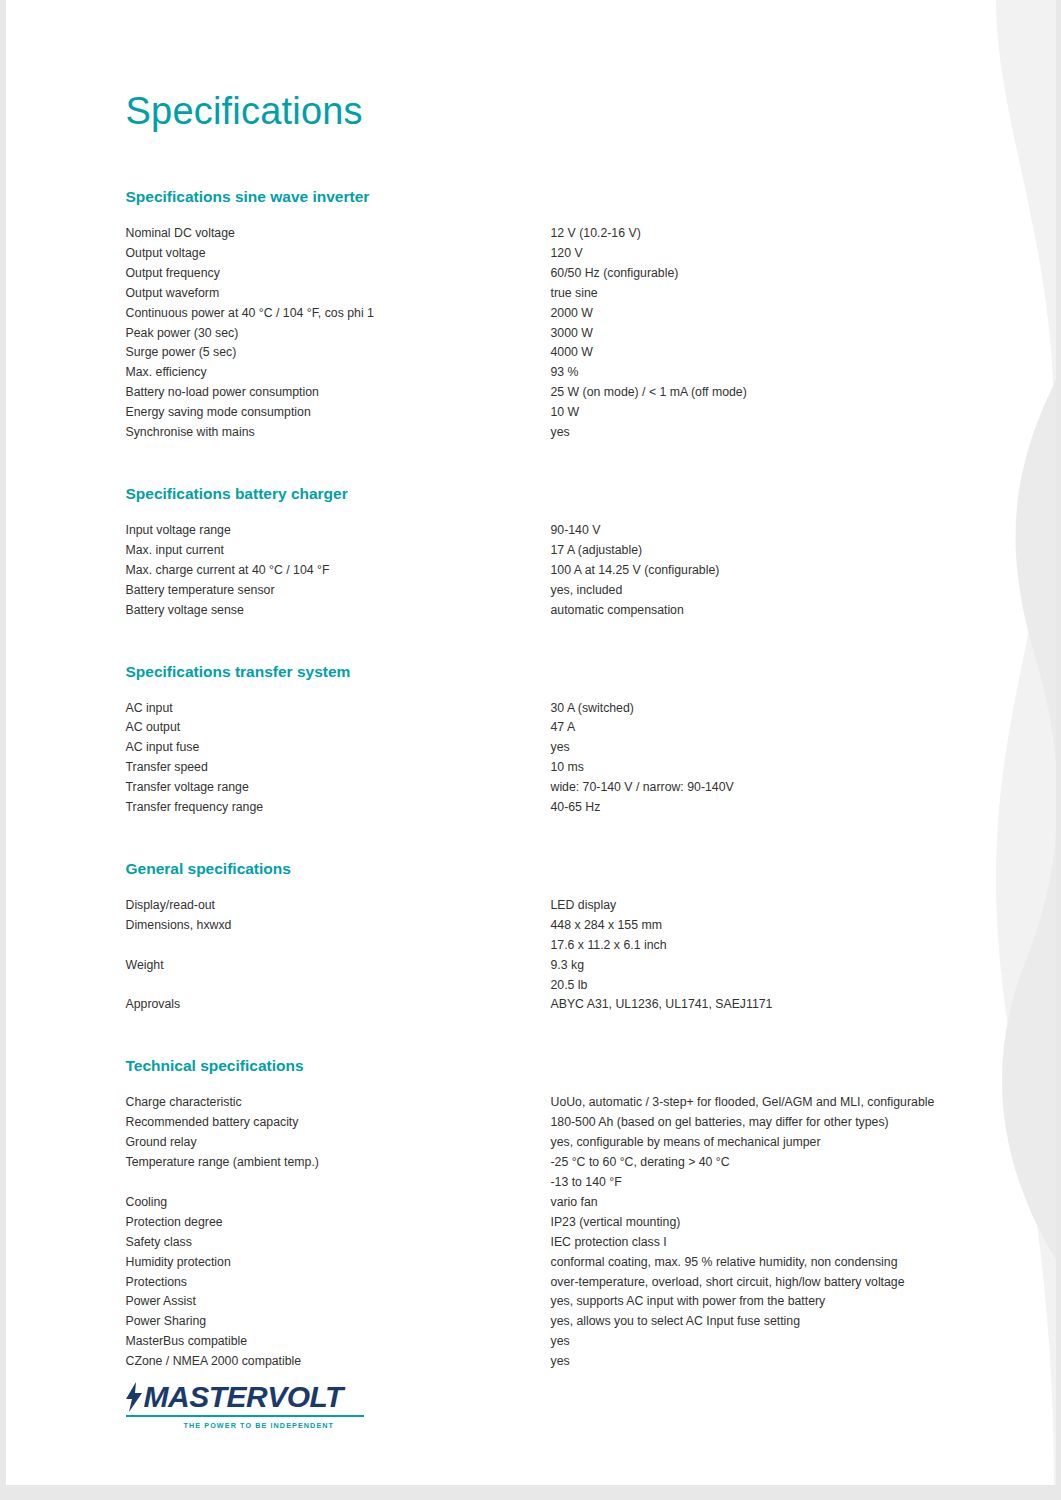Specifications
Specifications sine wave inverter
| Nominal DC voltage | 12 V (10.2-16 V) |
| Output voltage | 120 V |
| Output frequency | 60/50 Hz (configurable) |
| Output waveform | true sine |
| Continuous power at 40 °C / 104 °F, cos phi 1 | 2000 W |
| Peak power (30 sec) | 3000 W |
| Surge power (5 sec) | 4000 W |
| Max. efficiency | 93 % |
| Battery no-load power consumption | 25 W (on mode) / < 1 mA (off mode) |
| Energy saving mode consumption | 10 W |
| Synchronise with mains | yes |
Specifications battery charger
| Input voltage range | 90-140 V |
| Max. input current | 17 A (adjustable) |
| Max. charge current at 40 °C / 104 °F | 100 A at 14.25 V (configurable) |
| Battery temperature sensor | yes, included |
| Battery voltage sense | automatic compensation |
Specifications transfer system
| AC input | 30 A (switched) |
| AC output | 47 A |
| AC input fuse | yes |
| Transfer speed | 10 ms |
| Transfer voltage range | wide: 70-140 V / narrow: 90-140V |
| Transfer frequency range | 40-65 Hz |
General specifications
| Display/read-out | LED display |
| Dimensions, hxwxd | 448 x 284 x 155 mm 17.6 x 11.2 x 6.1 inch |
| Weight | 9.3 kg 20.5 lb |
| Approvals | ABYC A31, UL1236, UL1741, SAEJ1171 |
Technical specifications
| Charge characteristic | UoUo, automatic / 3-step+ for flooded, Gel/AGM and MLI, configurable |
| Recommended battery capacity | 180-500 Ah (based on gel batteries, may differ for other types) |
| Ground relay | yes, configurable by means of mechanical jumper |
| Temperature range (ambient temp.) | -25 °C to 60 °C, derating > 40 °C -13 to 140 °F |
| Cooling | vario fan |
| Protection degree | IP23 (vertical mounting) |
| Safety class | IEC protection class I |
| Humidity protection | conformal coating, max. 95 % relative humidity, non condensing |
| Protections | over-temperature, overload, short circuit, high/low battery voltage |
| Power Assist | yes, supports AC input with power from the battery |
| Power Sharing | yes, allows you to select AC Input fuse setting |
| MasterBus compatible | yes |
| CZone / NMEA 2000 compatible | yes |
MASTERVOLT
The Power to be Independent